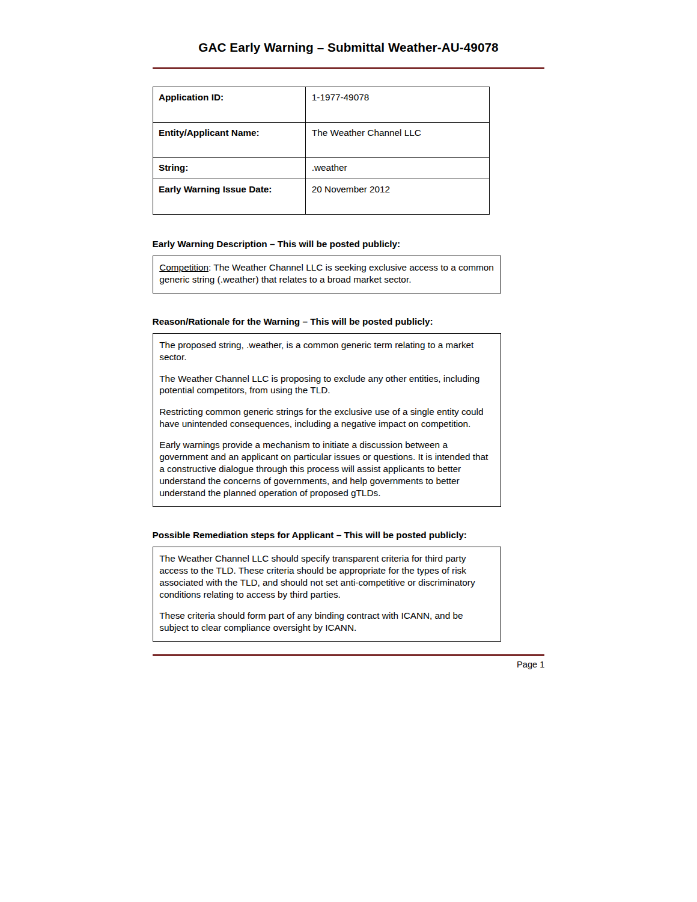GAC Early Warning – Submittal Weather-AU-49078
| Application ID: | 1-1977-49078 |
| Entity/Applicant Name: | The Weather Channel LLC |
| String: | .weather |
| Early Warning Issue Date: | 20 November 2012 |
Early Warning Description – This will be posted publicly:
Competition: The Weather Channel LLC is seeking exclusive access to a common generic string (.weather) that relates to a broad market sector.
Reason/Rationale for the Warning – This will be posted publicly:
The proposed string, .weather, is a common generic term relating to a market sector.
The Weather Channel LLC is proposing to exclude any other entities, including potential competitors, from using the TLD.
Restricting common generic strings for the exclusive use of a single entity could have unintended consequences, including a negative impact on competition.
Early warnings provide a mechanism to initiate a discussion between a government and an applicant on particular issues or questions. It is intended that a constructive dialogue through this process will assist applicants to better understand the concerns of governments, and help governments to better understand the planned operation of proposed gTLDs.
Possible Remediation steps for Applicant – This will be posted publicly:
The Weather Channel LLC should specify transparent criteria for third party access to the TLD. These criteria should be appropriate for the types of risk associated with the TLD, and should not set anti-competitive or discriminatory conditions relating to access by third parties.
These criteria should form part of any binding contract with ICANN, and be subject to clear compliance oversight by ICANN.
Page 1